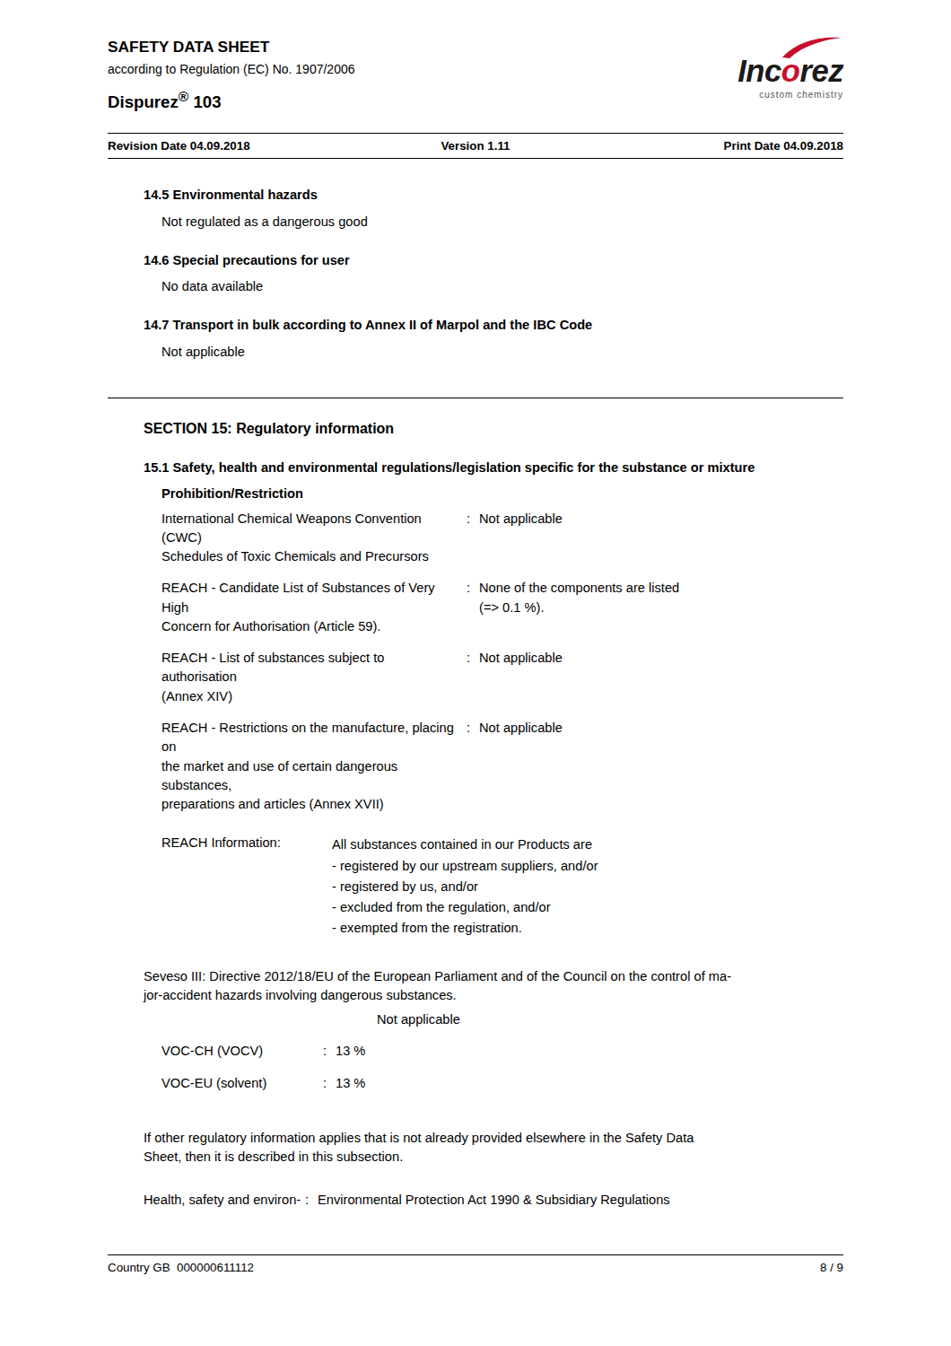Incorez
custom chemistry
SAFETY DATA SHEET
according to Regulation (EC) No. 1907/2006
Dispurez® 103
Revision Date 04.09.2018 Version 1.11 Print Date 04.09.2018
14.5 Environmental hazards
Not regulated as a dangerous good
14.6 Special precautions for user
No data available
14.7 Transport in bulk according to Annex II of Marpol and the IBC Code
Not applicable
SECTION 15: Regulatory information
15.1 Safety, health and environmental regulations/legislation specific for the substance or mixture
Prohibition/Restriction
International Chemical Weapons Convention (CWC)
Schedules of Toxic Chemicals and Precursors
:
Not applicable
REACH - Candidate List of Substances of Very High
Concern for Authorisation (Article 59).
:
None of the components are listed
(=> 0.1 %).
REACH - List of substances subject to authorisation
(Annex XIV)
:
Not applicable
REACH - Restrictions on the manufacture, placing on
the market and use of certain dangerous substances,
preparations and articles (Annex XVII)
:
Not applicable
REACH Information:
All substances contained in our Products are
- registered by our upstream suppliers, and/or
- registered by us, and/or
- excluded from the regulation, and/or
- exempted from the registration.
Seveso III: Directive 2012/18/EU of the European Parliament and of the Council on the control of ma-
jor-accident hazards involving dangerous substances.
Not applicable
VOC-CH (VOCV)
:
13 %
VOC-EU (solvent)
:
13 %
If other regulatory information applies that is not already provided elsewhere in the Safety Data
Sheet, then it is described in this subsection.
Health, safety and environ-
:
Environmental Protection Act 1990 & Subsidiary Regulations
Country GB 000000611112 8 / 9